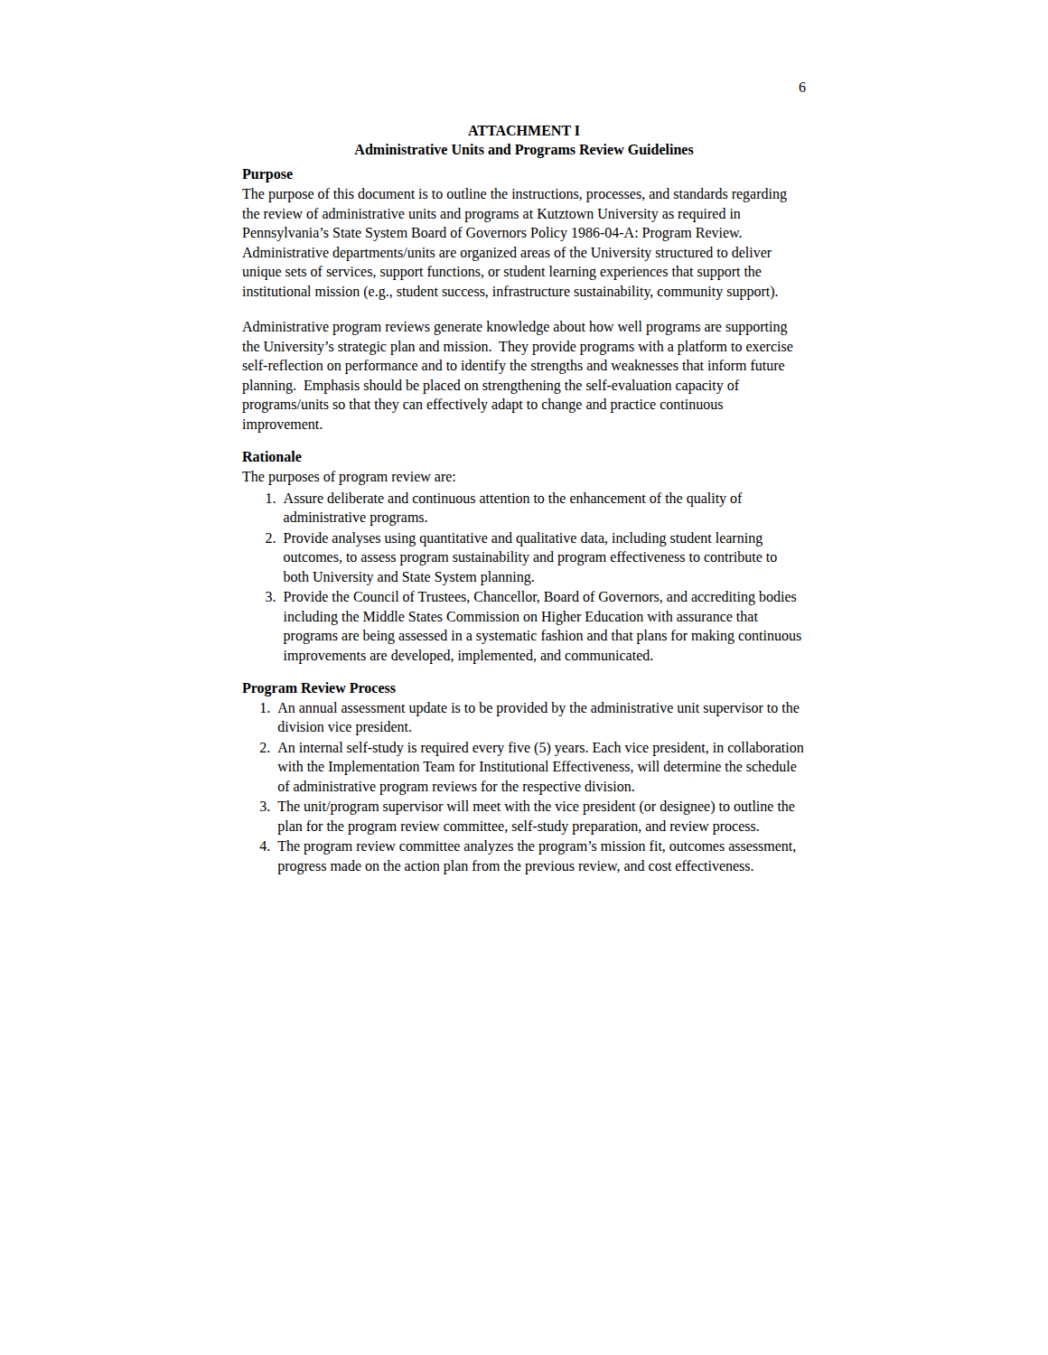6
ATTACHMENT I Administrative Units and Programs Review Guidelines
Purpose
The purpose of this document is to outline the instructions, processes, and standards regarding the review of administrative units and programs at Kutztown University as required in Pennsylvania’s State System Board of Governors Policy 1986-04-A: Program Review. Administrative departments/units are organized areas of the University structured to deliver unique sets of services, support functions, or student learning experiences that support the institutional mission (e.g., student success, infrastructure sustainability, community support).
Administrative program reviews generate knowledge about how well programs are supporting the University’s strategic plan and mission. They provide programs with a platform to exercise self-reflection on performance and to identify the strengths and weaknesses that inform future planning. Emphasis should be placed on strengthening the self-evaluation capacity of programs/units so that they can effectively adapt to change and practice continuous improvement.
Rationale
The purposes of program review are:
Assure deliberate and continuous attention to the enhancement of the quality of administrative programs.
Provide analyses using quantitative and qualitative data, including student learning outcomes, to assess program sustainability and program effectiveness to contribute to both University and State System planning.
Provide the Council of Trustees, Chancellor, Board of Governors, and accrediting bodies including the Middle States Commission on Higher Education with assurance that programs are being assessed in a systematic fashion and that plans for making continuous improvements are developed, implemented, and communicated.
Program Review Process
An annual assessment update is to be provided by the administrative unit supervisor to the division vice president.
An internal self-study is required every five (5) years. Each vice president, in collaboration with the Implementation Team for Institutional Effectiveness, will determine the schedule of administrative program reviews for the respective division.
The unit/program supervisor will meet with the vice president (or designee) to outline the plan for the program review committee, self-study preparation, and review process.
The program review committee analyzes the program’s mission fit, outcomes assessment, progress made on the action plan from the previous review, and cost effectiveness.